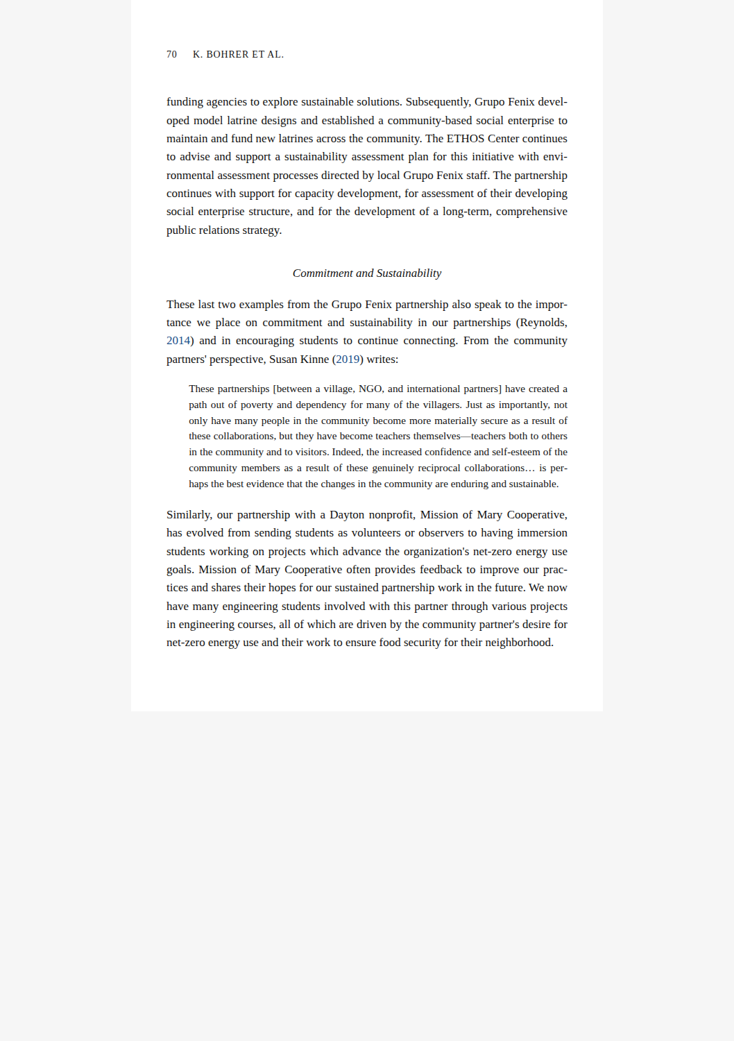70 K. BOHRER ET AL.
funding agencies to explore sustainable solutions. Subsequently, Grupo Fenix developed model latrine designs and established a community-based social enterprise to maintain and fund new latrines across the community. The ETHOS Center continues to advise and support a sustainability assessment plan for this initiative with environmental assessment processes directed by local Grupo Fenix staff. The partnership continues with support for capacity development, for assessment of their developing social enterprise structure, and for the development of a long-term, comprehensive public relations strategy.
Commitment and Sustainability
These last two examples from the Grupo Fenix partnership also speak to the importance we place on commitment and sustainability in our partnerships (Reynolds, 2014) and in encouraging students to continue connecting. From the community partners' perspective, Susan Kinne (2019) writes:
These partnerships [between a village, NGO, and international partners] have created a path out of poverty and dependency for many of the villagers. Just as importantly, not only have many people in the community become more materially secure as a result of these collaborations, but they have become teachers themselves—teachers both to others in the community and to visitors. Indeed, the increased confidence and self-esteem of the community members as a result of these genuinely reciprocal collaborations… is perhaps the best evidence that the changes in the community are enduring and sustainable.
Similarly, our partnership with a Dayton nonprofit, Mission of Mary Cooperative, has evolved from sending students as volunteers or observers to having immersion students working on projects which advance the organization's net-zero energy use goals. Mission of Mary Cooperative often provides feedback to improve our practices and shares their hopes for our sustained partnership work in the future. We now have many engineering students involved with this partner through various projects in engineering courses, all of which are driven by the community partner's desire for net-zero energy use and their work to ensure food security for their neighborhood.